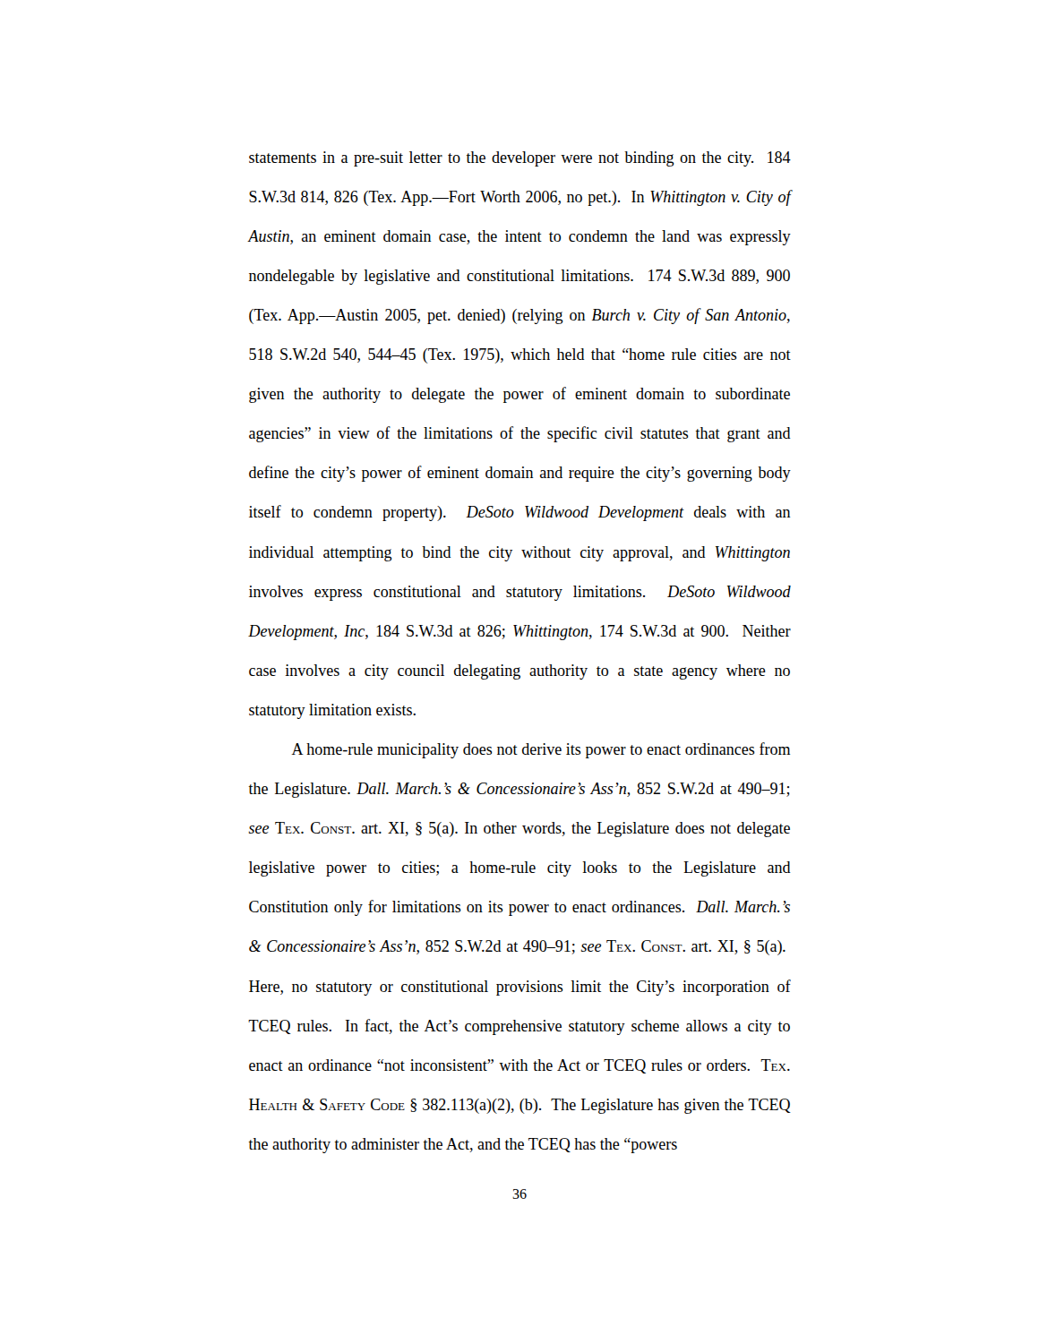statements in a pre-suit letter to the developer were not binding on the city. 184 S.W.3d 814, 826 (Tex. App.—Fort Worth 2006, no pet.). In Whittington v. City of Austin, an eminent domain case, the intent to condemn the land was expressly nondelegable by legislative and constitutional limitations. 174 S.W.3d 889, 900 (Tex. App.—Austin 2005, pet. denied) (relying on Burch v. City of San Antonio, 518 S.W.2d 540, 544–45 (Tex. 1975), which held that “home rule cities are not given the authority to delegate the power of eminent domain to subordinate agencies” in view of the limitations of the specific civil statutes that grant and define the city’s power of eminent domain and require the city’s governing body itself to condemn property). DeSoto Wildwood Development deals with an individual attempting to bind the city without city approval, and Whittington involves express constitutional and statutory limitations. DeSoto Wildwood Development, Inc, 184 S.W.3d at 826; Whittington, 174 S.W.3d at 900. Neither case involves a city council delegating authority to a state agency where no statutory limitation exists.
A home-rule municipality does not derive its power to enact ordinances from the Legislature. Dall. March.’s & Concessionaire’s Ass’n, 852 S.W.2d at 490–91; see Tex. Const. art. XI, § 5(a). In other words, the Legislature does not delegate legislative power to cities; a home-rule city looks to the Legislature and Constitution only for limitations on its power to enact ordinances. Dall. March.’s & Concessionaire’s Ass’n, 852 S.W.2d at 490–91; see Tex. Const. art. XI, § 5(a). Here, no statutory or constitutional provisions limit the City’s incorporation of TCEQ rules. In fact, the Act’s comprehensive statutory scheme allows a city to enact an ordinance “not inconsistent” with the Act or TCEQ rules or orders. Tex. Health & Safety Code § 382.113(a)(2), (b). The Legislature has given the TCEQ the authority to administer the Act, and the TCEQ has the “powers
36